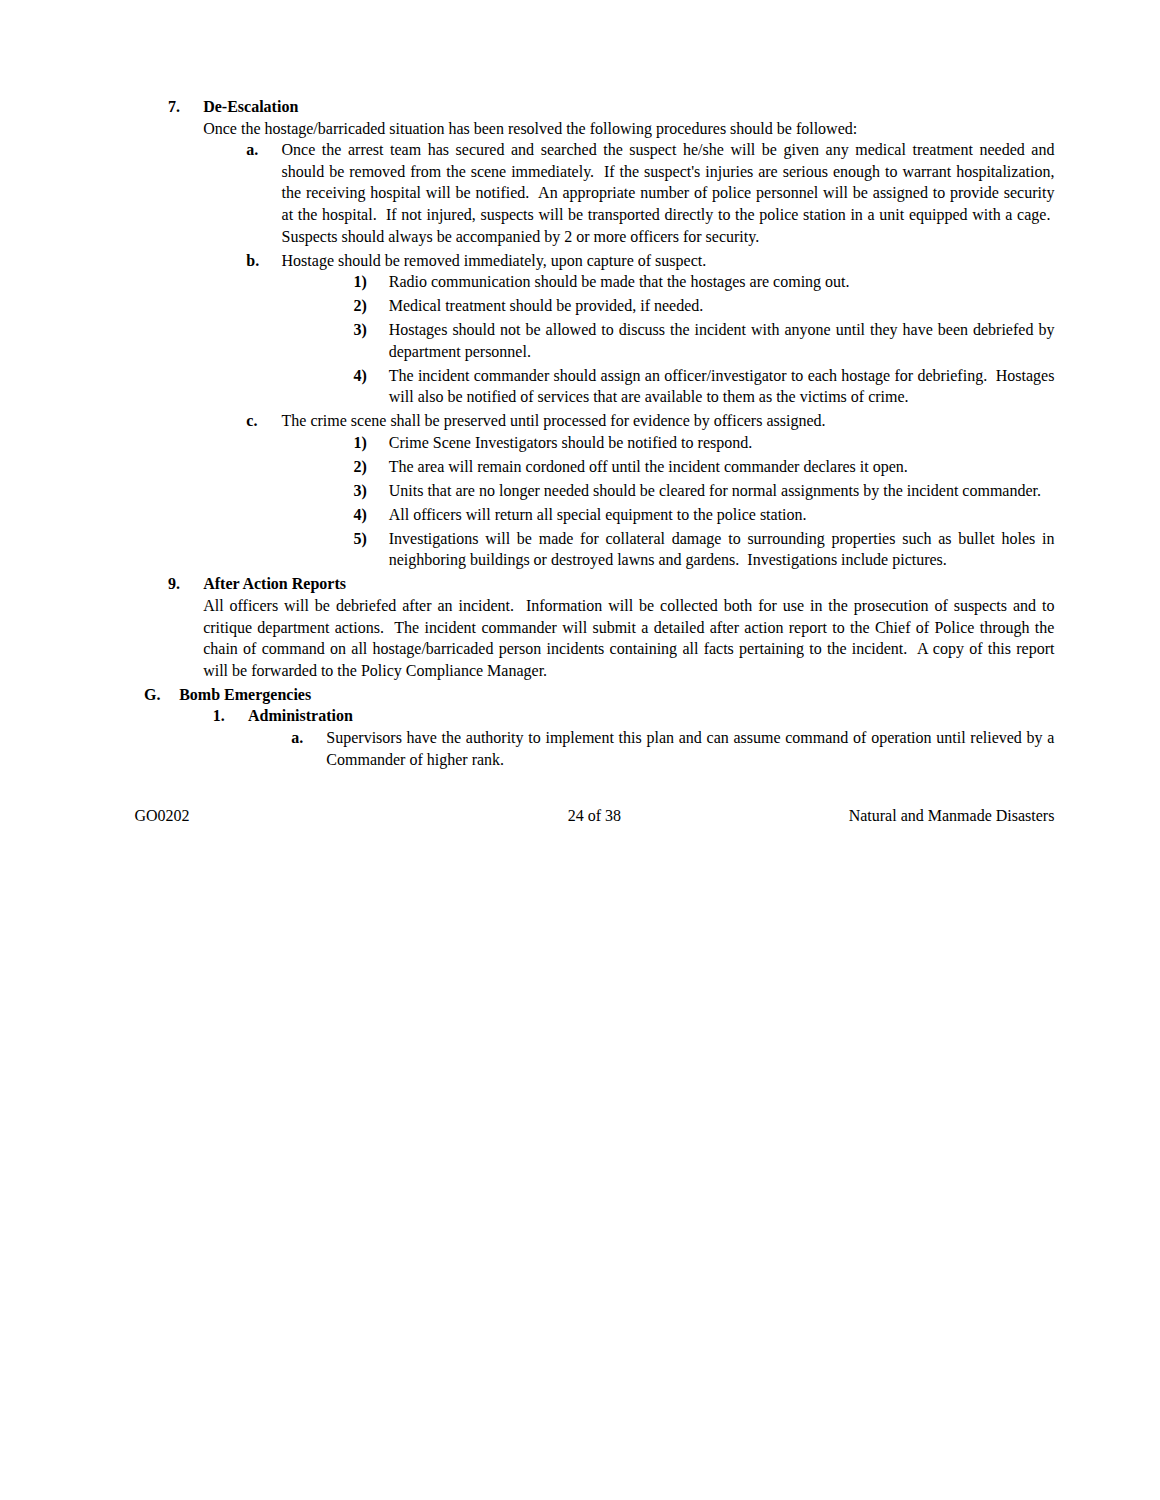7. De-Escalation Once the hostage/barricaded situation has been resolved the following procedures should be followed:
a. Once the arrest team has secured and searched the suspect he/she will be given any medical treatment needed and should be removed from the scene immediately. If the suspect's injuries are serious enough to warrant hospitalization, the receiving hospital will be notified. An appropriate number of police personnel will be assigned to provide security at the hospital. If not injured, suspects will be transported directly to the police station in a unit equipped with a cage. Suspects should always be accompanied by 2 or more officers for security.
b. Hostage should be removed immediately, upon capture of suspect.
1) Radio communication should be made that the hostages are coming out.
2) Medical treatment should be provided, if needed.
3) Hostages should not be allowed to discuss the incident with anyone until they have been debriefed by department personnel.
4) The incident commander should assign an officer/investigator to each hostage for debriefing. Hostages will also be notified of services that are available to them as the victims of crime.
c. The crime scene shall be preserved until processed for evidence by officers assigned.
1) Crime Scene Investigators should be notified to respond.
2) The area will remain cordoned off until the incident commander declares it open.
3) Units that are no longer needed should be cleared for normal assignments by the incident commander.
4) All officers will return all special equipment to the police station.
5) Investigations will be made for collateral damage to surrounding properties such as bullet holes in neighboring buildings or destroyed lawns and gardens. Investigations include pictures.
9. After Action Reports All officers will be debriefed after an incident. Information will be collected both for use in the prosecution of suspects and to critique department actions. The incident commander will submit a detailed after action report to the Chief of Police through the chain of command on all hostage/barricaded person incidents containing all facts pertaining to the incident. A copy of this report will be forwarded to the Policy Compliance Manager.
G. Bomb Emergencies
1. Administration
a. Supervisors have the authority to implement this plan and can assume command of operation until relieved by a Commander of higher rank.
GO0202
24 of 38
Natural and Manmade Disasters